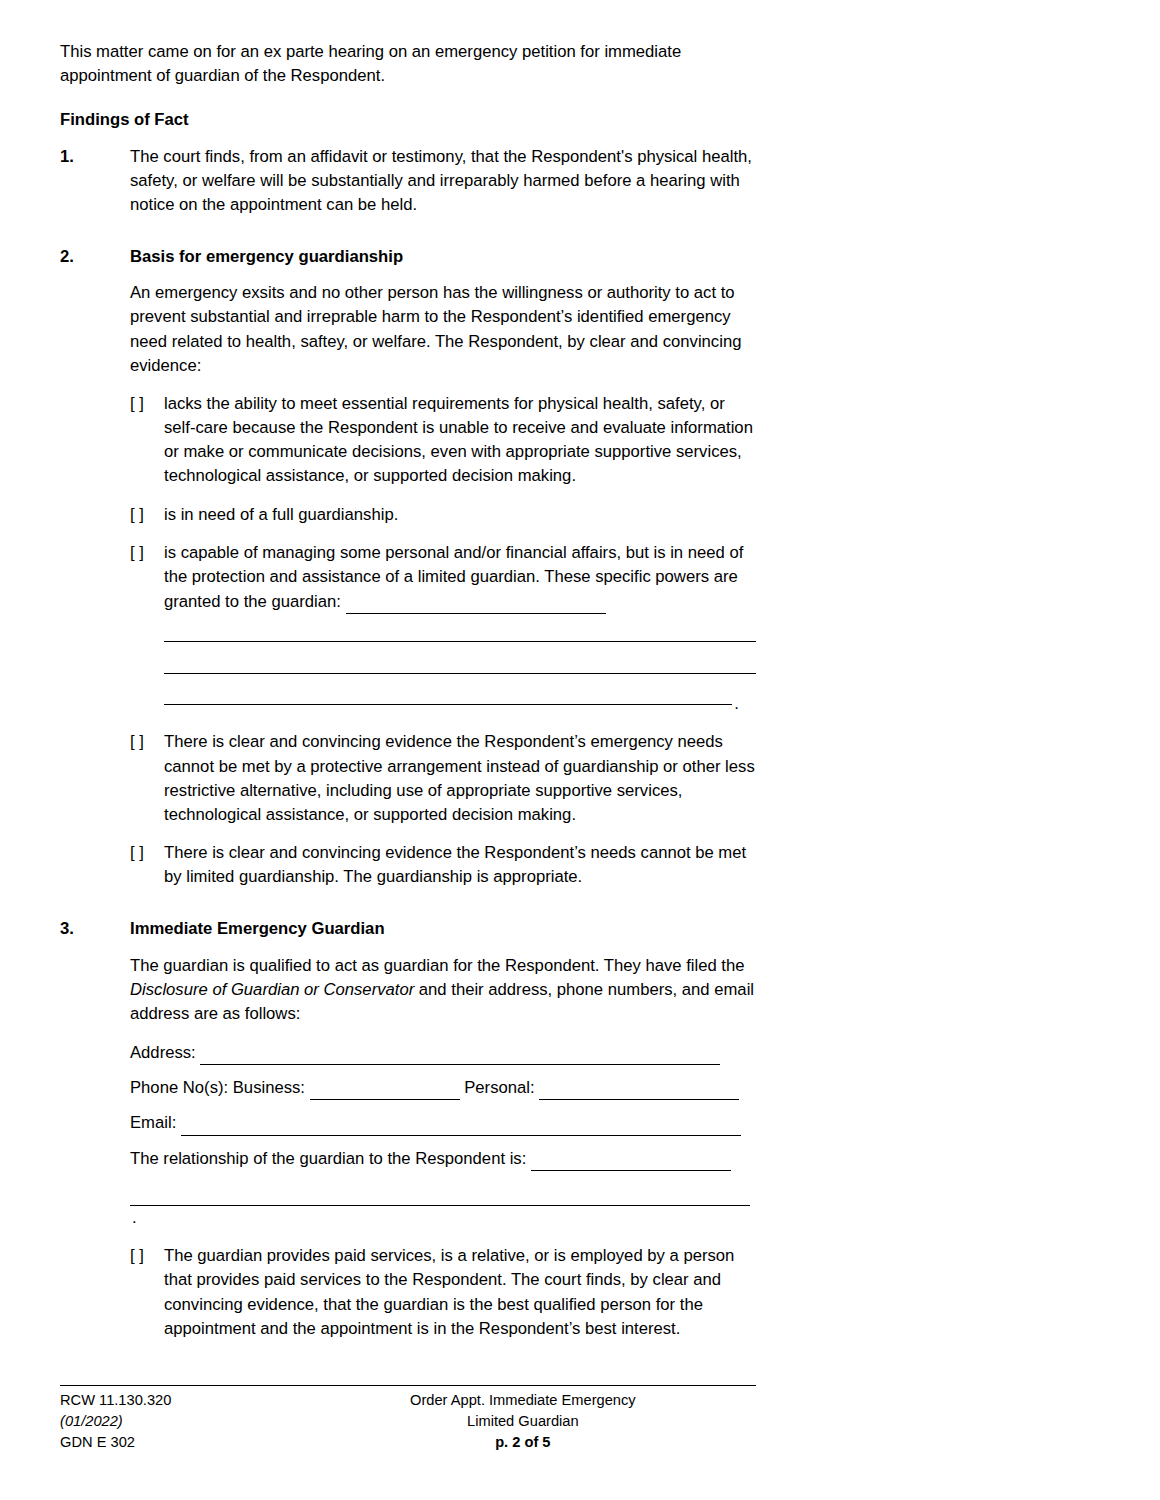This matter came on for an ex parte hearing on an emergency petition for immediate appointment of guardian of the Respondent.
Findings of Fact
1.
The court finds, from an affidavit or testimony, that the Respondent's physical health, safety, or welfare will be substantially and irreparably harmed before a hearing with notice on the appointment can be held.
2.
Basis for emergency guardianship
An emergency exsits and no other person has the willingness or authority to act to prevent substantial and irreprable harm to the Respondent’s identified emergency need related to health, saftey, or welfare. The Respondent, by clear and convincing evidence:
[ ] lacks the ability to meet essential requirements for physical health, safety, or self-care because the Respondent is unable to receive and evaluate information or make or communicate decisions, even with appropriate supportive services, technological assistance, or supported decision making.
[ ] is in need of a full guardianship.
[ ] is capable of managing some personal and/or financial affairs, but is in need of the protection and assistance of a limited guardian. These specific powers are granted to the guardian: .
[ ] There is clear and convincing evidence the Respondent’s emergency needs cannot be met by a protective arrangement instead of guardianship or other less restrictive alternative, including use of appropriate supportive services, technological assistance, or supported decision making.
[ ] There is clear and convincing evidence the Respondent’s needs cannot be met by limited guardianship. The guardianship is appropriate.
3.
Immediate Emergency Guardian
The guardian is qualified to act as guardian for the Respondent. They have filed the Disclosure of Guardian or Conservator and their address, phone numbers, and email address are as follows:
Address:
Phone No(s): Business: Personal:
Email:
The relationship of the guardian to the Respondent is:
.
[ ] The guardian provides paid services, is a relative, or is employed by a person that provides paid services to the Respondent. The court finds, by clear and convincing evidence, that the guardian is the best qualified person for the appointment and the appointment is in the Respondent’s best interest.
RCW 11.130.320
(01/2022)
GDN E 302
Order Appt. Immediate Emergency
Limited Guardian
p. 2 of 5